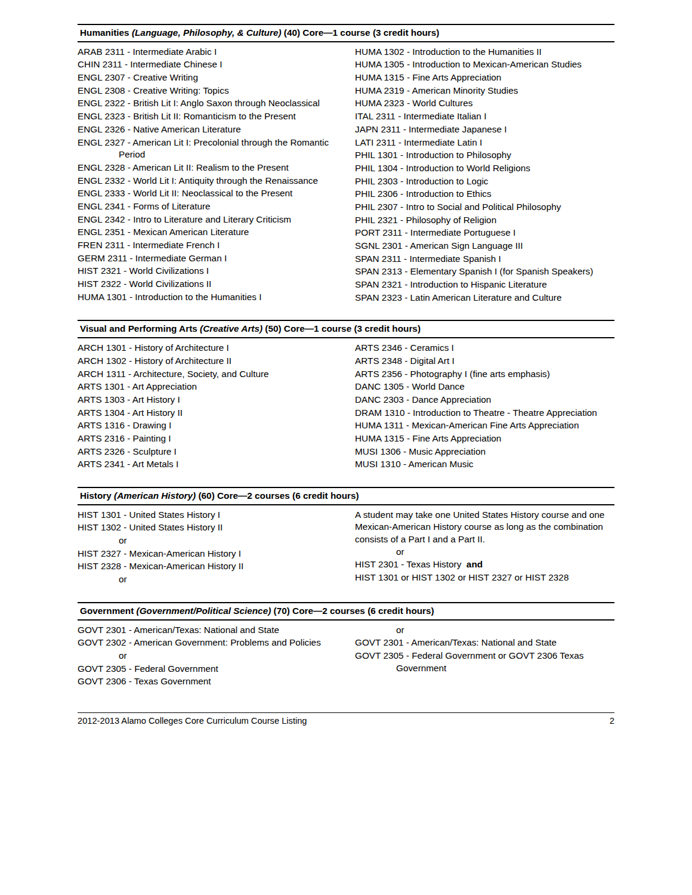Humanities (Language, Philosophy, & Culture) (40) Core—1 course (3 credit hours)
ARAB 2311 - Intermediate Arabic I
CHIN 2311 - Intermediate Chinese I
ENGL 2307 - Creative Writing
ENGL 2308 - Creative Writing: Topics
ENGL 2322 - British Lit I: Anglo Saxon through Neoclassical
ENGL 2323 - British Lit II: Romanticism to the Present
ENGL 2326 - Native American Literature
ENGL 2327 - American Lit I: Precolonial through the Romantic Period
ENGL 2328 - American Lit II: Realism to the Present
ENGL 2332 - World Lit I: Antiquity through the Renaissance
ENGL 2333 - World Lit II: Neoclassical to the Present
ENGL 2341 - Forms of Literature
ENGL 2342 - Intro to Literature and Literary Criticism
ENGL 2351 - Mexican American Literature
FREN 2311 - Intermediate French I
GERM 2311 - Intermediate German I
HIST 2321 - World Civilizations I
HIST 2322 - World Civilizations II
HUMA 1301 - Introduction to the Humanities I
HUMA 1302 - Introduction to the Humanities II
HUMA 1305 - Introduction to Mexican-American Studies
HUMA 1315 - Fine Arts Appreciation
HUMA 2319 - American Minority Studies
HUMA 2323 - World Cultures
ITAL 2311 - Intermediate Italian I
JAPN 2311 - Intermediate Japanese I
LATI 2311 - Intermediate Latin I
PHIL 1301 - Introduction to Philosophy
PHIL 1304 - Introduction to World Religions
PHIL 2303 - Introduction to Logic
PHIL 2306 - Introduction to Ethics
PHIL 2307 - Intro to Social and Political Philosophy
PHIL 2321 - Philosophy of Religion
PORT 2311 - Intermediate Portuguese I
SGNL 2301 - American Sign Language III
SPAN 2311 - Intermediate Spanish I
SPAN 2313 - Elementary Spanish I (for Spanish Speakers)
SPAN 2321 - Introduction to Hispanic Literature
SPAN 2323 - Latin American Literature and Culture
Visual and Performing Arts (Creative Arts) (50) Core—1 course (3 credit hours)
ARCH 1301 - History of Architecture I
ARCH 1302 - History of Architecture II
ARCH 1311 - Architecture, Society, and Culture
ARTS 1301 - Art Appreciation
ARTS 1303 - Art History I
ARTS 1304 - Art History II
ARTS 1316 - Drawing I
ARTS 2316 - Painting I
ARTS 2326 - Sculpture I
ARTS 2341 - Art Metals I
ARTS 2346 - Ceramics I
ARTS 2348 - Digital Art I
ARTS 2356 - Photography I (fine arts emphasis)
DANC 1305 - World Dance
DANC 2303 - Dance Appreciation
DRAM 1310 - Introduction to Theatre - Theatre Appreciation
HUMA 1311 - Mexican-American Fine Arts Appreciation
HUMA 1315 - Fine Arts Appreciation
MUSI 1306 - Music Appreciation
MUSI 1310 - American Music
History (American History) (60) Core—2 courses (6 credit hours)
HIST 1301 - United States History I
HIST 1302 - United States History II
or
HIST 2327 - Mexican-American History I
HIST 2328 - Mexican-American History II
or
A student may take one United States History course and one Mexican-American History course as long as the combination consists of a Part I and a Part II.
or
HIST 2301 - Texas History and
HIST 1301 or HIST 1302 or HIST 2327 or HIST 2328
Government (Government/Political Science) (70) Core—2 courses (6 credit hours)
GOVT 2301 - American/Texas: National and State
GOVT 2302 - American Government: Problems and Policies
or
GOVT 2305 - Federal Government
GOVT 2306 - Texas Government
or
GOVT 2301 - American/Texas: National and State
GOVT 2305 - Federal Government or GOVT 2306 Texas Government
2012-2013 Alamo Colleges Core Curriculum Course Listing 2